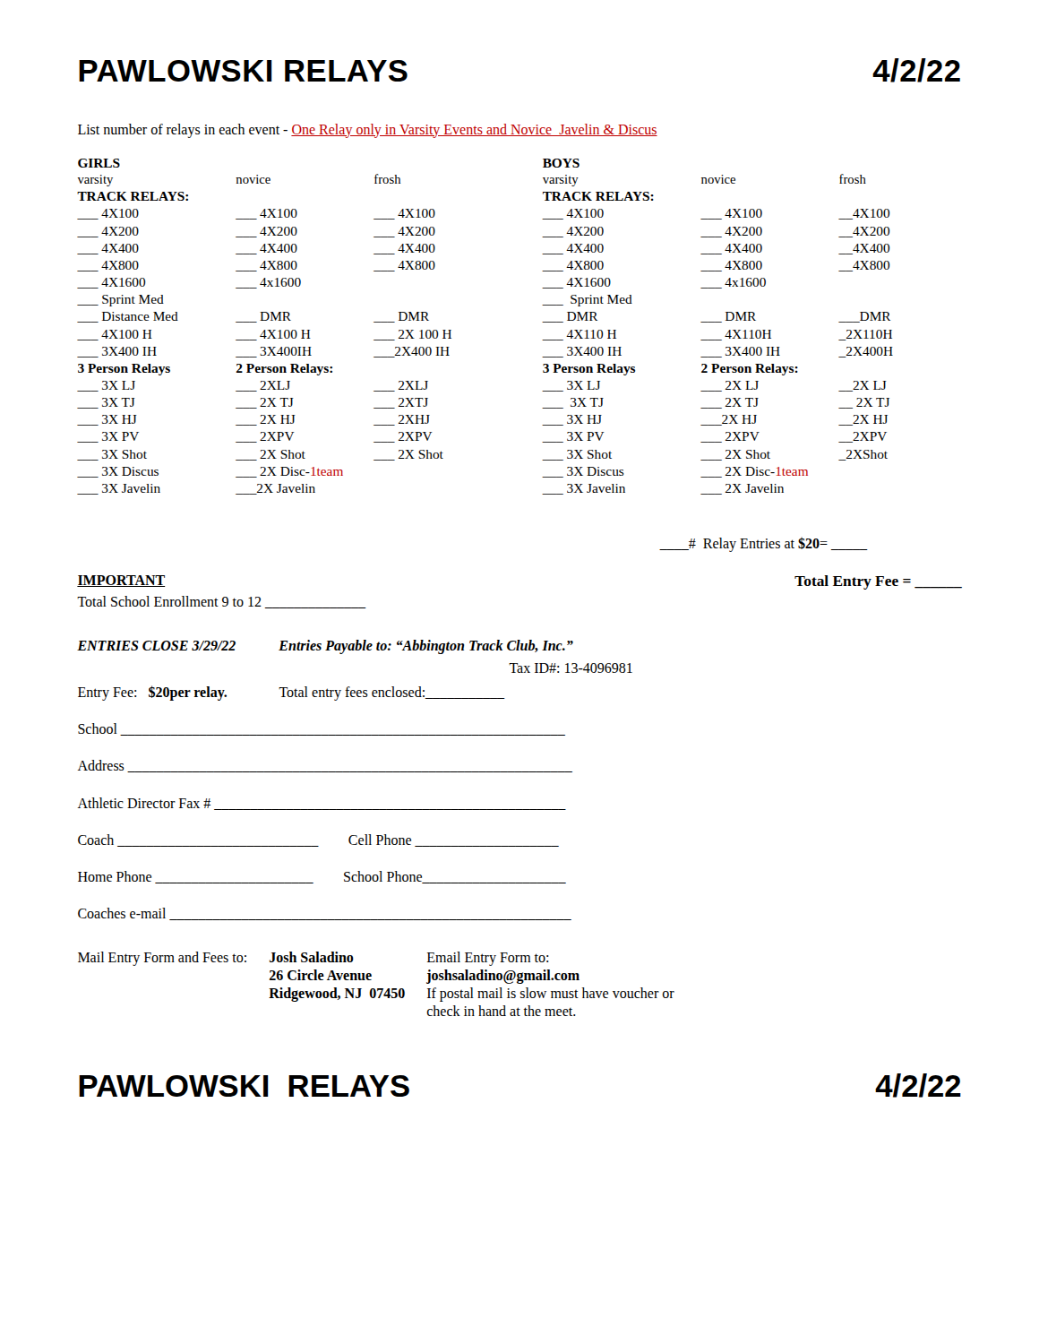PAWLOWSKI RELAYS 4/2/22
List number of relays in each event - One Relay only in Varsity Events and Novice Javelin & Discus
| GIRLS | | BOYS |
| varsity | novice | frosh | | varsity | novice | frosh |
| TRACK RELAYS: | | TRACK RELAYS: |
| ___ 4X100 | ___ 4X100 | ___ 4X100 | | ___ 4X100 | ___ 4X100 | __4X100 |
| ___ 4X200 | ___ 4X200 | ___ 4X200 | | ___ 4X200 | ___ 4X200 | __4X200 |
| ___ 4X400 | ___ 4X400 | ___ 4X400 | | ___ 4X400 | ___ 4X400 | __4X400 |
| ___ 4X800 | ___ 4X800 | ___ 4X800 | | ___ 4X800 | ___ 4X800 | __4X800 |
| ___ 4X1600 | ___ 4x1600 | | | ___ 4X1600 | ___ 4x1600 | |
| ___ Sprint Med | | | | ___ Sprint Med | | |
| ___ Distance Med | ___ DMR | ___ DMR | | ___ DMR | ___ DMR | ___DMR |
| ___ 4X100 H | ___ 4X100 H | ___ 2X 100 H | | ___ 4X110 H | ___ 4X110H | _2X110H |
| ___ 3X400 IH | ___ 3X400IH | ___2X400 IH | | ___ 3X400 IH | ___ 3X400 IH | _2X400H |
| 3 Person Relays | 2 Person Relays: | | | 3 Person Relays | 2 Person Relays: | |
| ___ 3X LJ | ___ 2XLJ | ___ 2XLJ | | ___ 3X LJ | ___ 2X LJ | __2X LJ |
| ___ 3X TJ | ___ 2X TJ | ___ 2XTJ | | ___ 3X TJ | ___ 2X TJ | __ 2X TJ |
| ___ 3X HJ | ___ 2X HJ | ___ 2XHJ | | ___ 3X HJ | ___2X HJ | __2X HJ |
| ___ 3X PV | ___ 2XPV | ___ 2XPV | | ___ 3X PV | ___ 2XPV | __2XPV |
| ___ 3X Shot | ___ 2X Shot | ___ 2X Shot | | ___ 3X Shot | ___ 2X Shot | _2XShot |
| ___ 3X Discus | ___ 2X Disc- 1team | | | ___ 3X Discus | ___ 2X Disc- 1team | |
| ___ 3X Javelin | ___2X Javelin | | | ___ 3X Javelin | ___ 2X Javelin | |
____# Relay Entries at $20= _____
IMPORTANT Total Entry Fee = ______
Total School Enrollment 9 to 12 ______________
ENTRIES CLOSE 3/29/22 Entries Payable to: “Abbington Track Club, Inc.”
Tax ID#: 13-4096981
Entry Fee: $20per relay. Total entry fees enclosed:___________
School ______________________________________________________________
Address ______________________________________________________________
Athletic Director Fax # _________________________________________________
Coach ____________________________ Cell Phone ____________________
Home Phone ______________________ School Phone____________________
Coaches e-mail ________________________________________________________
Mail Entry Form and Fees to:
Josh Saladino
26 Circle Avenue
Ridgewood, NJ 07450
Email Entry Form to:
joshsaladino@gmail.com
If postal mail is slow must have voucher or
check in hand at the meet.
PAWLOWSKI RELAYS 4/2/22